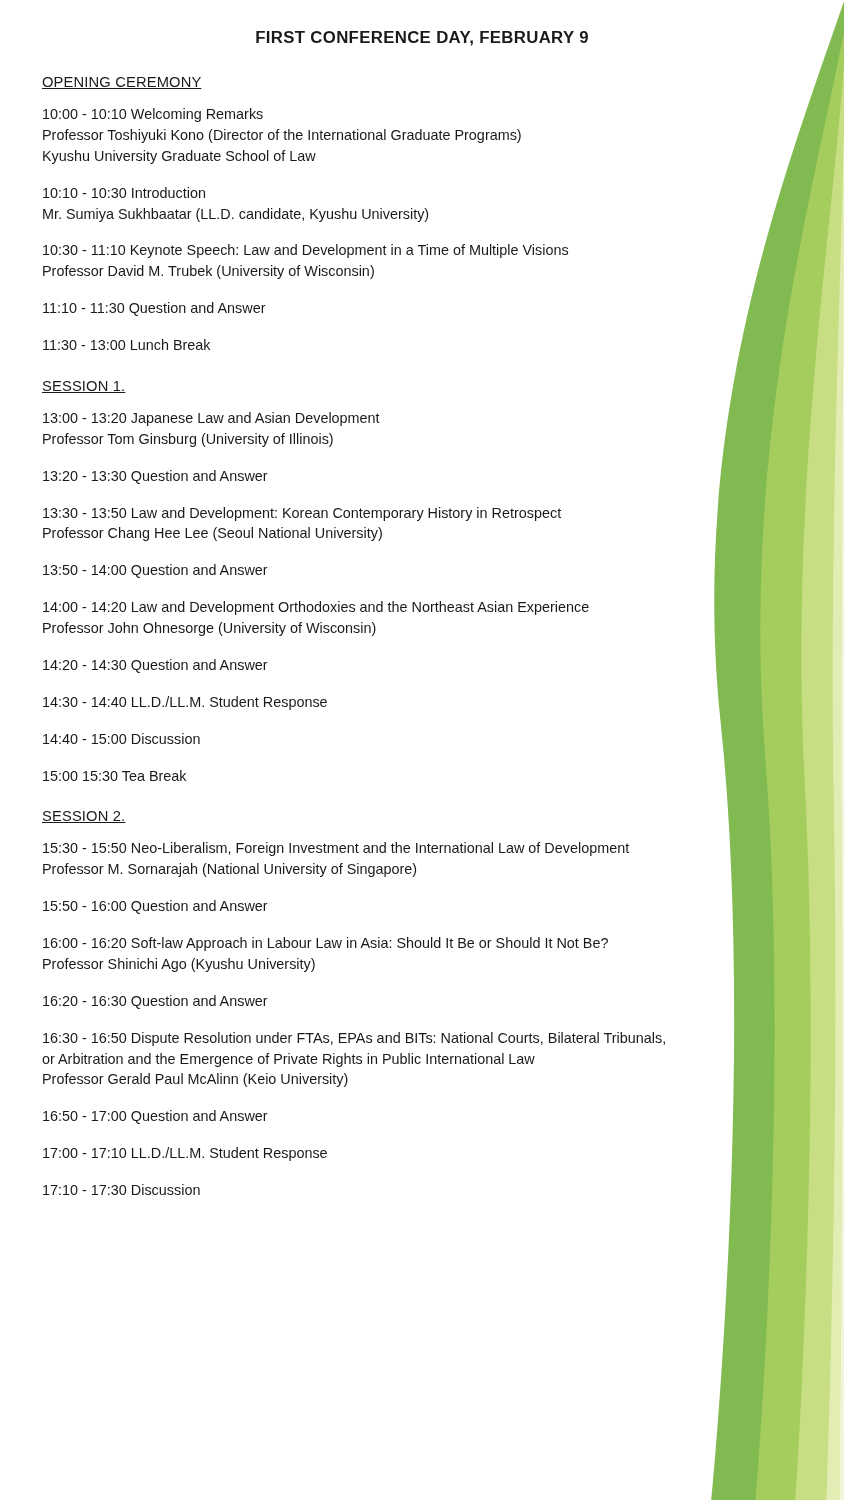First Conference Day, February 9
Opening Ceremony
10:00 - 10:10 Welcoming Remarks Professor Toshiyuki Kono (Director of the International Graduate Programs) Kyushu University Graduate School of Law
10:10 - 10:30 Introduction Mr. Sumiya Sukhbaatar (LL.D. candidate, Kyushu University)
10:30 - 11:10 Keynote Speech: Law and Development in a Time of Multiple Visions Professor David M. Trubek (University of Wisconsin)
11:10 - 11:30 Question and Answer
11:30 - 13:00 Lunch Break
Session 1.
13:00 - 13:20 Japanese Law and Asian Development Professor Tom Ginsburg (University of Illinois)
13:20 - 13:30 Question and Answer
13:30 - 13:50 Law and Development: Korean Contemporary History in Retrospect Professor Chang Hee Lee (Seoul National University)
13:50 - 14:00 Question and Answer
14:00 - 14:20 Law and Development Orthodoxies and the Northeast Asian Experience Professor John Ohnesorge (University of Wisconsin)
14:20 - 14:30 Question and Answer
14:30 - 14:40 LL.D./LL.M. Student Response
14:40 - 15:00 Discussion
15:00 15:30 Tea Break
Session 2.
15:30 - 15:50 Neo-Liberalism, Foreign Investment and the International Law of Development Professor M. Sornarajah (National University of Singapore)
15:50 - 16:00 Question and Answer
16:00 - 16:20 Soft-law Approach in Labour Law in Asia: Should It Be or Should It Not Be? Professor Shinichi Ago (Kyushu University)
16:20 - 16:30 Question and Answer
16:30 - 16:50 Dispute Resolution under FTAs, EPAs and BITs: National Courts, Bilateral Tribunals, or Arbitration and the Emergence of Private Rights in Public International Law Professor Gerald Paul McAlinn (Keio University)
16:50 - 17:00 Question and Answer
17:00 - 17:10 LL.D./LL.M. Student Response
17:10 - 17:30 Discussion